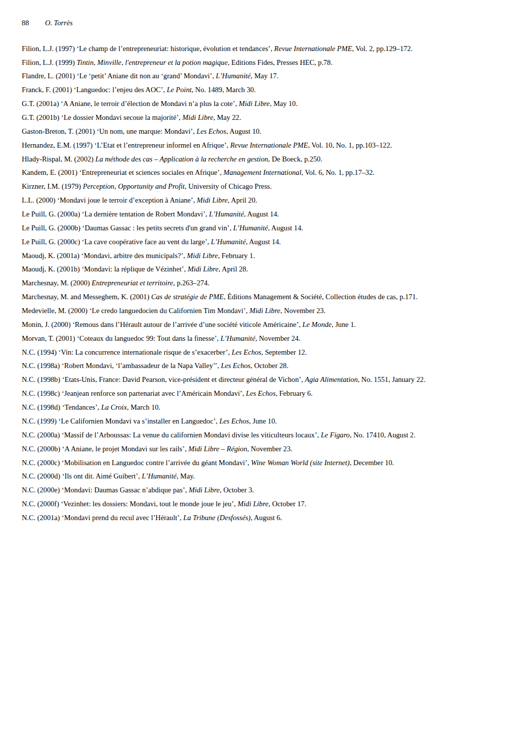88 O. Torrès
Filion, L.J. (1997) ‘Le champ de l’entrepreneuriat: historique, évolution et tendances’, Revue Internationale PME, Vol. 2, pp.129–172.
Filion, L.J. (1999) Tintin, Minville, l'entrepreneur et la potion magique, Editions Fides, Presses HEC, p.78.
Flandre, L. (2001) ‘Le ‘petit’ Aniane dit non au ‘grand’ Mondavi’, L’Humanité, May 17.
Franck, F. (2001) ‘Languedoc: l’enjeu des AOC’, Le Point, No. 1489, March 30.
G.T. (2001a) ‘A Aniane, le terroir d’élection de Mondavi n’a plus la cote’, Midi Libre, May 10.
G.T. (2001b) ‘Le dossier Mondavi secoue la majorité’, Midi Libre, May 22.
Gaston-Breton, T. (2001) ‘Un nom, une marque: Mondavi’, Les Echos, August 10.
Hernandez, E.M. (1997) ‘L’Etat et l’entrepreneur informel en Afrique’, Revue Internationale PME, Vol. 10, No. 1, pp.103–122.
Hlady-Rispal, M. (2002) La méthode des cas – Application à la recherche en gestion, De Boeck, p.250.
Kandem, E. (2001) ‘Entrepreneuriat et sciences sociales en Afrique’, Management International, Vol. 6, No. 1, pp.17–32.
Kirzner, I.M. (1979) Perception, Opportunity and Profit, University of Chicago Press.
L.L. (2000) ‘Mondavi joue le terroir d’exception à Aniane’, Midi Libre, April 20.
Le Puill, G. (2000a) ‘La dernière tentation de Robert Mondavi’, L’Humanité, August 14.
Le Puill, G. (2000b) ‘Daumas Gassac : les petits secrets d'un grand vin’, L’Humanité, August 14.
Le Puill, G. (2000c) ‘La cave coopérative face au vent du large’, L’Humanité, August 14.
Maoudj, K. (2001a) ‘Mondavi, arbitre des municipals?’, Midi Libre, February 1.
Maoudj, K. (2001b) ‘Mondavi: la réplique de Vézinhet’, Midi Libre, April 28.
Marchesnay, M. (2000) Entrepreneuriat et territoire, p.263–274.
Marchesnay, M. and Messeghem, K. (2001) Cas de stratégie de PME, Éditions Management & Société, Collection études de cas, p.171.
Medevielle, M. (2000) ‘Le credo languedocien du Californien Tim Mondavi’, Midi Libre, November 23.
Monin, J. (2000) ‘Remous dans l’Hérault autour de l’arrivée d’une société viticole Américaine’, Le Monde, June 1.
Morvan, T. (2001) ‘Coteaux du languedoc 99: Tout dans la finesse’, L’Humanité, November 24.
N.C. (1994) ‘Vin: La concurrence internationale risque de s’exacerber’, Les Echos, September 12.
N.C. (1998a) ‘Robert Mondavi, ‘l’ambassadeur de la Napa Valley’’, Les Echos, October 28.
N.C. (1998b) ‘Etats-Unis, France: David Pearson, vice-président et directeur général de Vichon’, Agia Alimentation, No. 1551, January 22.
N.C. (1998c) ‘Jeanjean renforce son partenariat avec l’Américain Mondavi’, Les Echos, February 6.
N.C. (1998d) ‘Tendances’, La Croix, March 10.
N.C. (1999) ‘Le Californien Mondavi va s’installer en Languedoc’, Les Echos, June 10.
N.C. (2000a) ‘Massif de l’Arboussas: La venue du californien Mondavi divise les viticulteurs locaux’, Le Figaro, No. 17410, August 2.
N.C. (2000b) ‘A Aniane, le projet Mondavi sur les rails’, Midi Libre – Région, November 23.
N.C. (2000c) ‘Mobilisation en Languedoc contre l’arrivée du géant Mondavi’, Wine Woman World (site Internet), December 10.
N.C. (2000d) ‘Ils ont dit. Aimé Guibert’, L’Humanité, May.
N.C. (2000e) ‘Mondavi: Daumas Gassac n’abdique pas’, Midi Libre, October 3.
N.C. (2000f) ‘Vezinhet: les dossiers: Mondavi, tout le monde joue le jeu’, Midi Libre, October 17.
N.C. (2001a) ‘Mondavi prend du recul avec l’Hérault’, La Tribune (Desfossés), August 6.